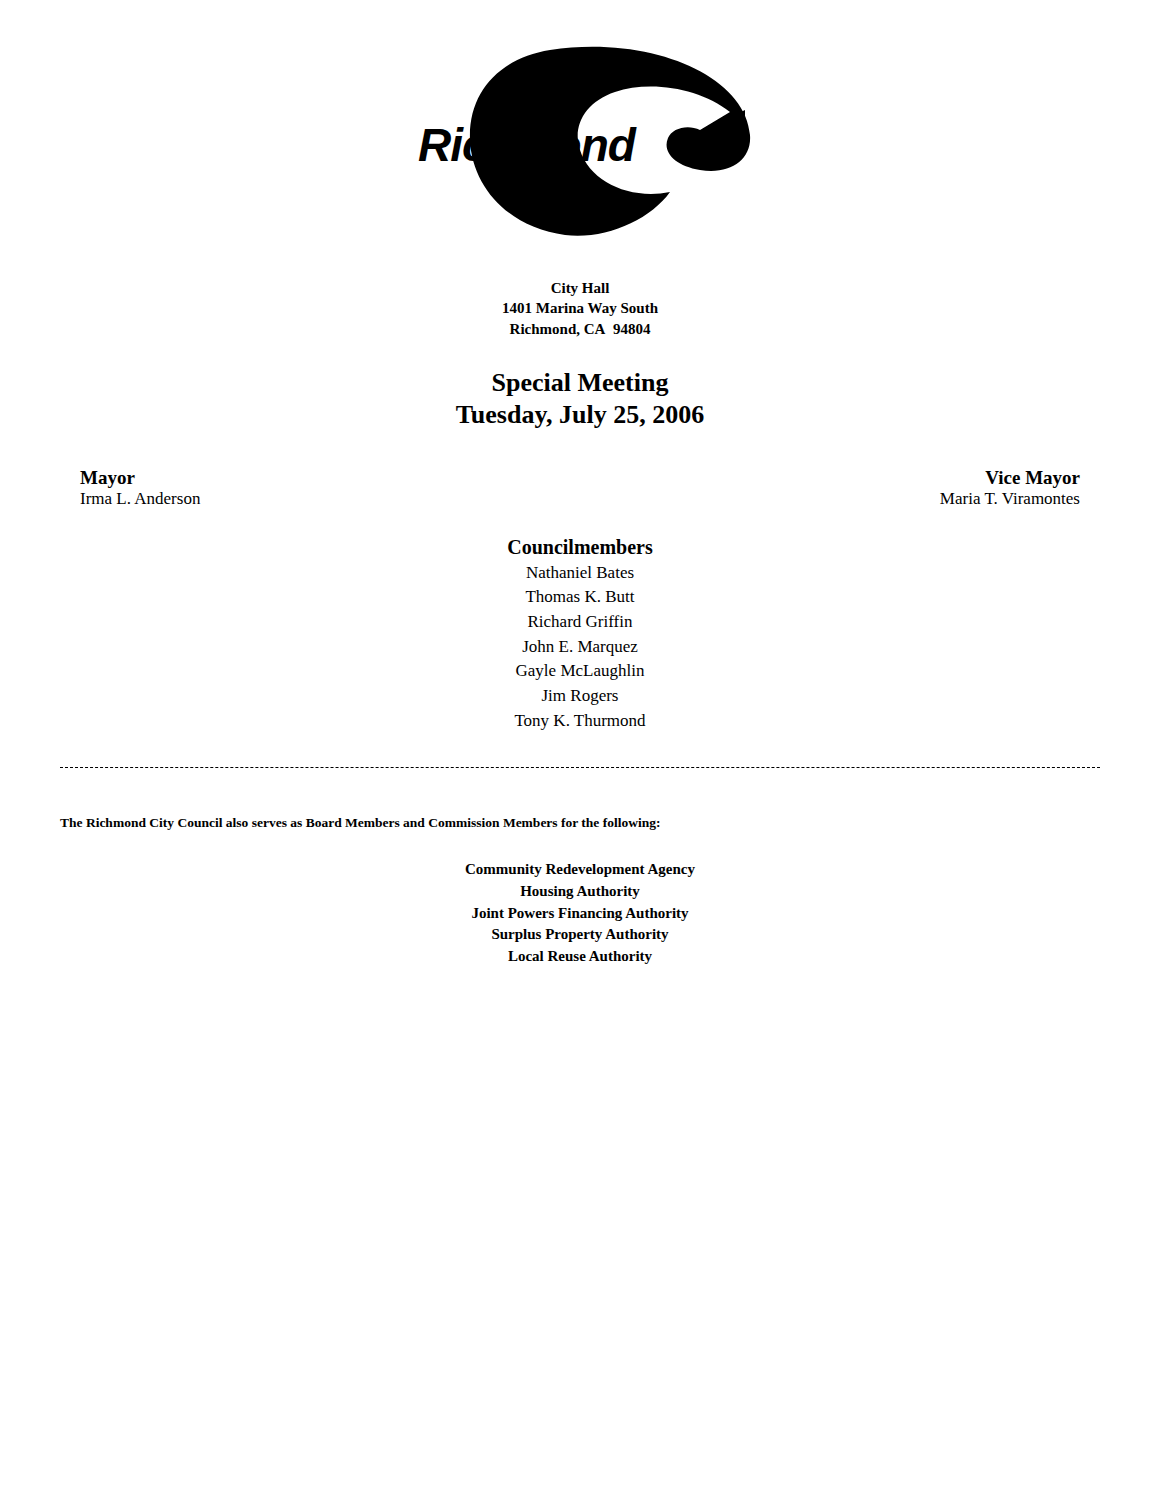Richmond
City Hall
1401 Marina Way South
Richmond, CA 94804
Special Meeting
Tuesday, July 25, 2006
| Mayor Irma L. Anderson | Vice Mayor Maria T. Viramontes |
Councilmembers
Nathaniel Bates
Thomas K. Butt
Richard Griffin
John E. Marquez
Gayle McLaughlin
Jim Rogers
Tony K. Thurmond
The Richmond City Council also serves as Board Members and Commission Members for the following:
Community Redevelopment Agency
Housing Authority
Joint Powers Financing Authority
Surplus Property Authority
Local Reuse Authority